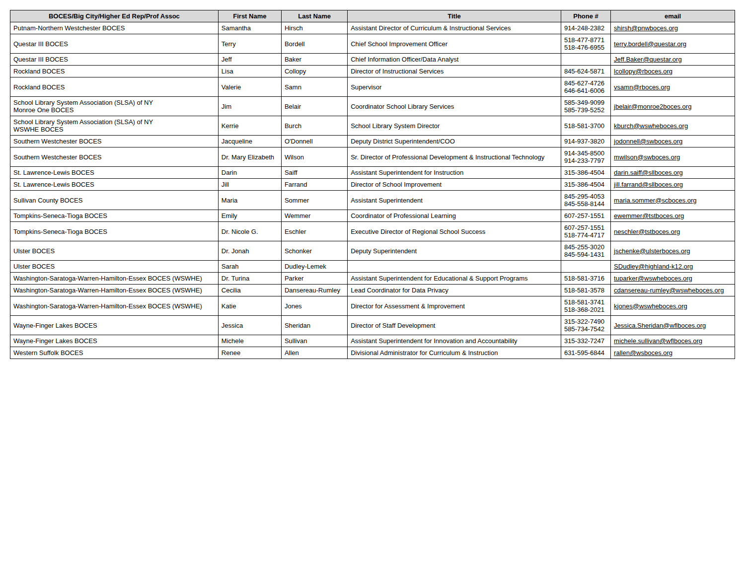BOCES/Big City/Higher Ed Rep/Prof Assoc Contact List
| BOCES/Big City/Higher Ed Rep/Prof Assoc | First Name | Last Name | Title | Phone # | email |
| --- | --- | --- | --- | --- | --- |
| Putnam-Northern Westchester BOCES | Samantha | Hirsch | Assistant Director of Curriculum & Instructional Services | 914-248-2382 | shirsh@pnwboces.org |
| Questar III BOCES | Terry | Bordell | Chief School Improvement Officer | 518-477-8771 518-476-6955 | terry.bordell@questar.org |
| Questar III BOCES | Jeff | Baker | Chief Information Officer/Data Analyst | | Jeff.Baker@questar.org |
| Rockland BOCES | Lisa | Collopy | Director of Instructional Services | 845-624-5871 | lcollopy@rboces.org |
| Rockland BOCES | Valerie | Samn | Supervisor | 845-627-4726 646-641-6006 | vsamn@rboces.org |
| School Library System Association (SLSA) of NY Monroe One BOCES | Jim | Belair | Coordinator School Library Services | 585-349-9099 585-739-5252 | jbelair@monroe2boces.org |
| School Library System Association (SLSA) of NY WSWHE BOCES | Kerrie | Burch | School Library System Director | 518-581-3700 | kburch@wswheboces.org |
| Southern Westchester BOCES | Jacqueline | O'Donnell | Deputy District Superintendent/COO | 914-937-3820 | jodonnell@swboces.org |
| Southern Westchester BOCES | Dr. Mary Elizabeth | Wilson | Sr. Director of Professional Development & Instructional Technology | 914-345-8500 914-233-7797 | mwilson@swboces.org |
| St. Lawrence-Lewis BOCES | Darin | Saiff | Assistant Superintendent for Instruction | 315-386-4504 | darin.saiff@sllboces.org |
| St. Lawrence-Lewis BOCES | Jill | Farrand | Director of School Improvement | 315-386-4504 | jill.farrand@sllboces.org |
| Sullivan County BOCES | Maria | Sommer | Assistant Superintendent | 845-295-4053 845-558-8144 | maria.sommer@scboces.org |
| Tompkins-Seneca-Tioga BOCES | Emily | Wemmer | Coordinator of Professional Learning | 607-257-1551 | ewemmer@tstboces.org |
| Tompkins-Seneca-Tioga BOCES | Dr. Nicole G. | Eschler | Executive Director of Regional School Success | 607-257-1551 518-774-4717 | neschler@tstboces.org |
| Ulster BOCES | Dr. Jonah | Schonker | Deputy Superintendent | 845-255-3020 845-594-1431 | jschenke@ulsterboces.org |
| Ulster BOCES | Sarah | Dudley-Lemek | | | SDudley@highland-k12.org |
| Washington-Saratoga-Warren-Hamilton-Essex BOCES (WSWHE) | Dr. Turina | Parker | Assistant Superintendent for Educational & Support Programs | 518-581-3716 | tuparker@wswheboces.org |
| Washington-Saratoga-Warren-Hamilton-Essex BOCES (WSWHE) | Cecilia | Dansereau-Rumley | Lead Coordinator for Data Privacy | 518-581-3578 | cdansereau-rumley@wswheboces.org |
| Washington-Saratoga-Warren-Hamilton-Essex BOCES (WSWHE) | Katie | Jones | Director for Assessment & Improvement | 518-581-3741 518-368-2021 | kjones@wswheboces.org |
| Wayne-Finger Lakes BOCES | Jessica | Sheridan | Director of Staff Development | 315-322-7490 585-734-7542 | Jessica.Sheridan@wflboces.org |
| Wayne-Finger Lakes BOCES | Michele | Sullivan | Assistant Superintendent for Innovation and Accountability | 315-332-7247 | michele.sullivan@wflboces.org |
| Western Suffolk BOCES | Renee | Allen | Divisional Administrator for Curriculum & Instruction | 631-595-6844 | rallen@wsboces.org |